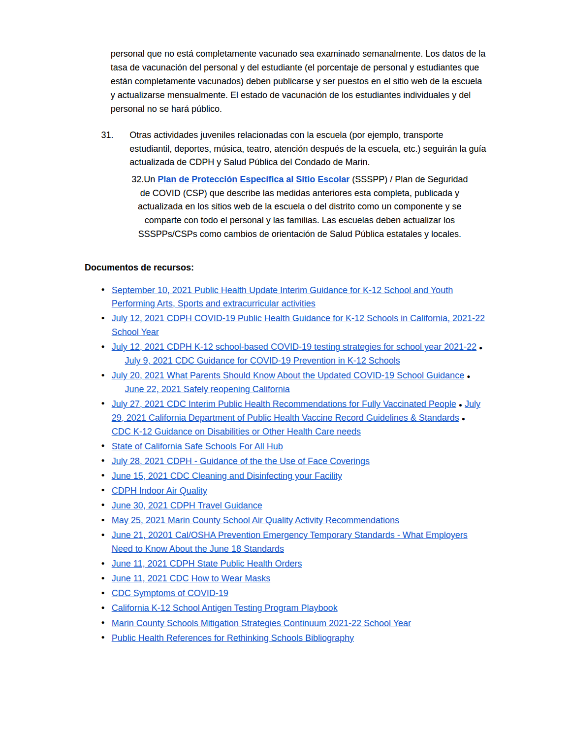personal que no está completamente vacunado sea examinado semanalmente. Los datos de la tasa de vacunación del personal y del estudiante (el porcentaje de personal y estudiantes que están completamente vacunados) deben publicarse y ser puestos en el sitio web de la escuela y actualizarse mensualmente. El estado de vacunación de los estudiantes individuales y del personal no se hará público.
31. Otras actividades juveniles relacionadas con la escuela (por ejemplo, transporte estudiantil, deportes, música, teatro, atención después de la escuela, etc.) seguirán la guía actualizada de CDPH y Salud Pública del Condado de Marin.
32. Un Plan de Protección Específica al Sitio Escolar (SSSPP) / Plan de Seguridad de COVID (CSP) que describe las medidas anteriores esta completa, publicada y actualizada en los sitios web de la escuela o del distrito como un componente y se comparte con todo el personal y las familias. Las escuelas deben actualizar los SSSPPs/CSPs como cambios de orientación de Salud Pública estatales y locales.
Documentos de recursos:
September 10, 2021 Public Health Update Interim Guidance for K-12 School and Youth Performing Arts, Sports and extracurricular activities
July 12, 2021 CDPH COVID-19 Public Health Guidance for K-12 Schools in California, 2021-22 School Year
July 12, 2021 CDPH K-12 school-based COVID-19 testing strategies for school year 2021-22 ● July 9, 2021 CDC Guidance for COVID-19 Prevention in K-12 Schools
July 20, 2021 What Parents Should Know About the Updated COVID-19 School Guidance ● June 22, 2021 Safely reopening California
July 27, 2021 CDC Interim Public Health Recommendations for Fully Vaccinated People ● July 29, 2021 California Department of Public Health Vaccine Record Guidelines & Standards ● CDC K-12 Guidance on Disabilities or Other Health Care needs
State of California Safe Schools For All Hub
July 28, 2021 CDPH - Guidance of the the Use of Face Coverings
June 15, 2021 CDC Cleaning and Disinfecting your Facility
CDPH Indoor Air Quality
June 30, 2021 CDPH Travel Guidance
May 25, 2021 Marin County School Air Quality Activity Recommendations
June 21, 20201 Cal/OSHA Prevention Emergency Temporary Standards - What Employers Need to Know About the June 18 Standards
June 11, 2021 CDPH State Public Health Orders
June 11, 2021 CDC How to Wear Masks
CDC Symptoms of COVID-19
California K-12 School Antigen Testing Program Playbook
Marin County Schools Mitigation Strategies Continuum 2021-22 School Year
Public Health References for Rethinking Schools Bibliography